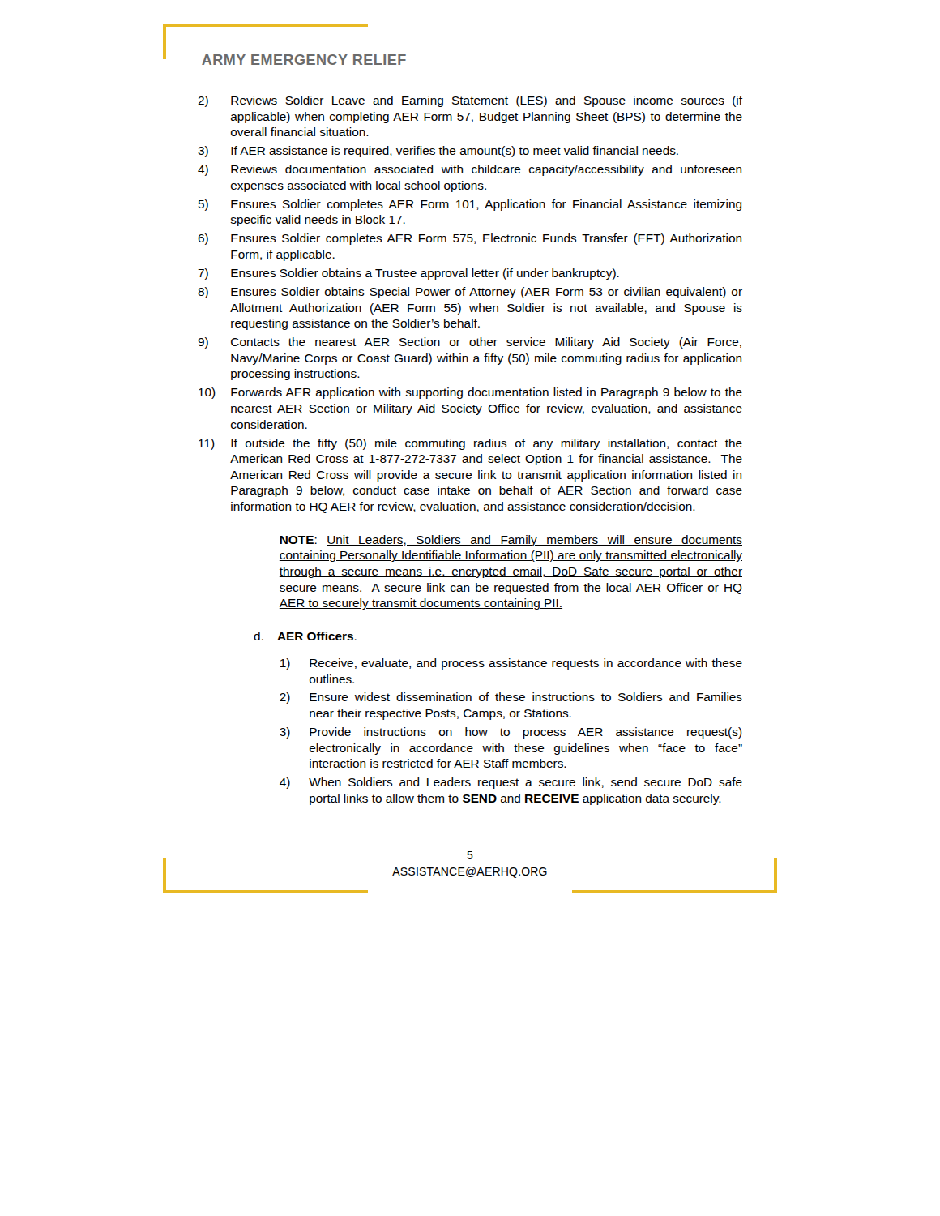ARMY EMERGENCY RELIEF
2) Reviews Soldier Leave and Earning Statement (LES) and Spouse income sources (if applicable) when completing AER Form 57, Budget Planning Sheet (BPS) to determine the overall financial situation.
3) If AER assistance is required, verifies the amount(s) to meet valid financial needs.
4) Reviews documentation associated with childcare capacity/accessibility and unforeseen expenses associated with local school options.
5) Ensures Soldier completes AER Form 101, Application for Financial Assistance itemizing specific valid needs in Block 17.
6) Ensures Soldier completes AER Form 575, Electronic Funds Transfer (EFT) Authorization Form, if applicable.
7) Ensures Soldier obtains a Trustee approval letter (if under bankruptcy).
8) Ensures Soldier obtains Special Power of Attorney (AER Form 53 or civilian equivalent) or Allotment Authorization (AER Form 55) when Soldier is not available, and Spouse is requesting assistance on the Soldier’s behalf.
9) Contacts the nearest AER Section or other service Military Aid Society (Air Force, Navy/Marine Corps or Coast Guard) within a fifty (50) mile commuting radius for application processing instructions.
10) Forwards AER application with supporting documentation listed in Paragraph 9 below to the nearest AER Section or Military Aid Society Office for review, evaluation, and assistance consideration.
11) If outside the fifty (50) mile commuting radius of any military installation, contact the American Red Cross at 1-877-272-7337 and select Option 1 for financial assistance. The American Red Cross will provide a secure link to transmit application information listed in Paragraph 9 below, conduct case intake on behalf of AER Section and forward case information to HQ AER for review, evaluation, and assistance consideration/decision.
NOTE: Unit Leaders, Soldiers and Family members will ensure documents containing Personally Identifiable Information (PII) are only transmitted electronically through a secure means i.e. encrypted email, DoD Safe secure portal or other secure means. A secure link can be requested from the local AER Officer or HQ AER to securely transmit documents containing PII.
d. AER Officers.
1) Receive, evaluate, and process assistance requests in accordance with these outlines.
2) Ensure widest dissemination of these instructions to Soldiers and Families near their respective Posts, Camps, or Stations.
3) Provide instructions on how to process AER assistance request(s) electronically in accordance with these guidelines when “face to face” interaction is restricted for AER Staff members.
4) When Soldiers and Leaders request a secure link, send secure DoD safe portal links to allow them to SEND and RECEIVE application data securely.
5
ASSISTANCE@AERHQ.ORG